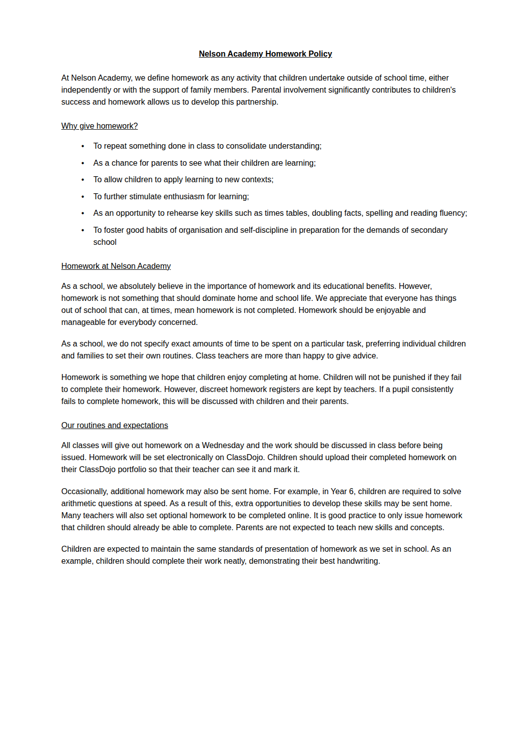Nelson Academy Homework Policy
At Nelson Academy, we define homework as any activity that children undertake outside of school time, either independently or with the support of family members. Parental involvement significantly contributes to children's success and homework allows us to develop this partnership.
Why give homework?
To repeat something done in class to consolidate understanding;
As a chance for parents to see what their children are learning;
To allow children to apply learning to new contexts;
To further stimulate enthusiasm for learning;
As an opportunity to rehearse key skills such as times tables, doubling facts, spelling and reading fluency;
To foster good habits of organisation and self-discipline in preparation for the demands of secondary school
Homework at Nelson Academy
As a school, we absolutely believe in the importance of homework and its educational benefits. However, homework is not something that should dominate home and school life. We appreciate that everyone has things out of school that can, at times, mean homework is not completed. Homework should be enjoyable and manageable for everybody concerned.
As a school, we do not specify exact amounts of time to be spent on a particular task, preferring individual children and families to set their own routines. Class teachers are more than happy to give advice.
Homework is something we hope that children enjoy completing at home. Children will not be punished if they fail to complete their homework. However, discreet homework registers are kept by teachers. If a pupil consistently fails to complete homework, this will be discussed with children and their parents.
Our routines and expectations
All classes will give out homework on a Wednesday and the work should be discussed in class before being issued. Homework will be set electronically on ClassDojo. Children should upload their completed homework on their ClassDojo portfolio so that their teacher can see it and mark it.
Occasionally, additional homework may also be sent home. For example, in Year 6, children are required to solve arithmetic questions at speed. As a result of this, extra opportunities to develop these skills may be sent home. Many teachers will also set optional homework to be completed online. It is good practice to only issue homework that children should already be able to complete. Parents are not expected to teach new skills and concepts.
Children are expected to maintain the same standards of presentation of homework as we set in school. As an example, children should complete their work neatly, demonstrating their best handwriting.